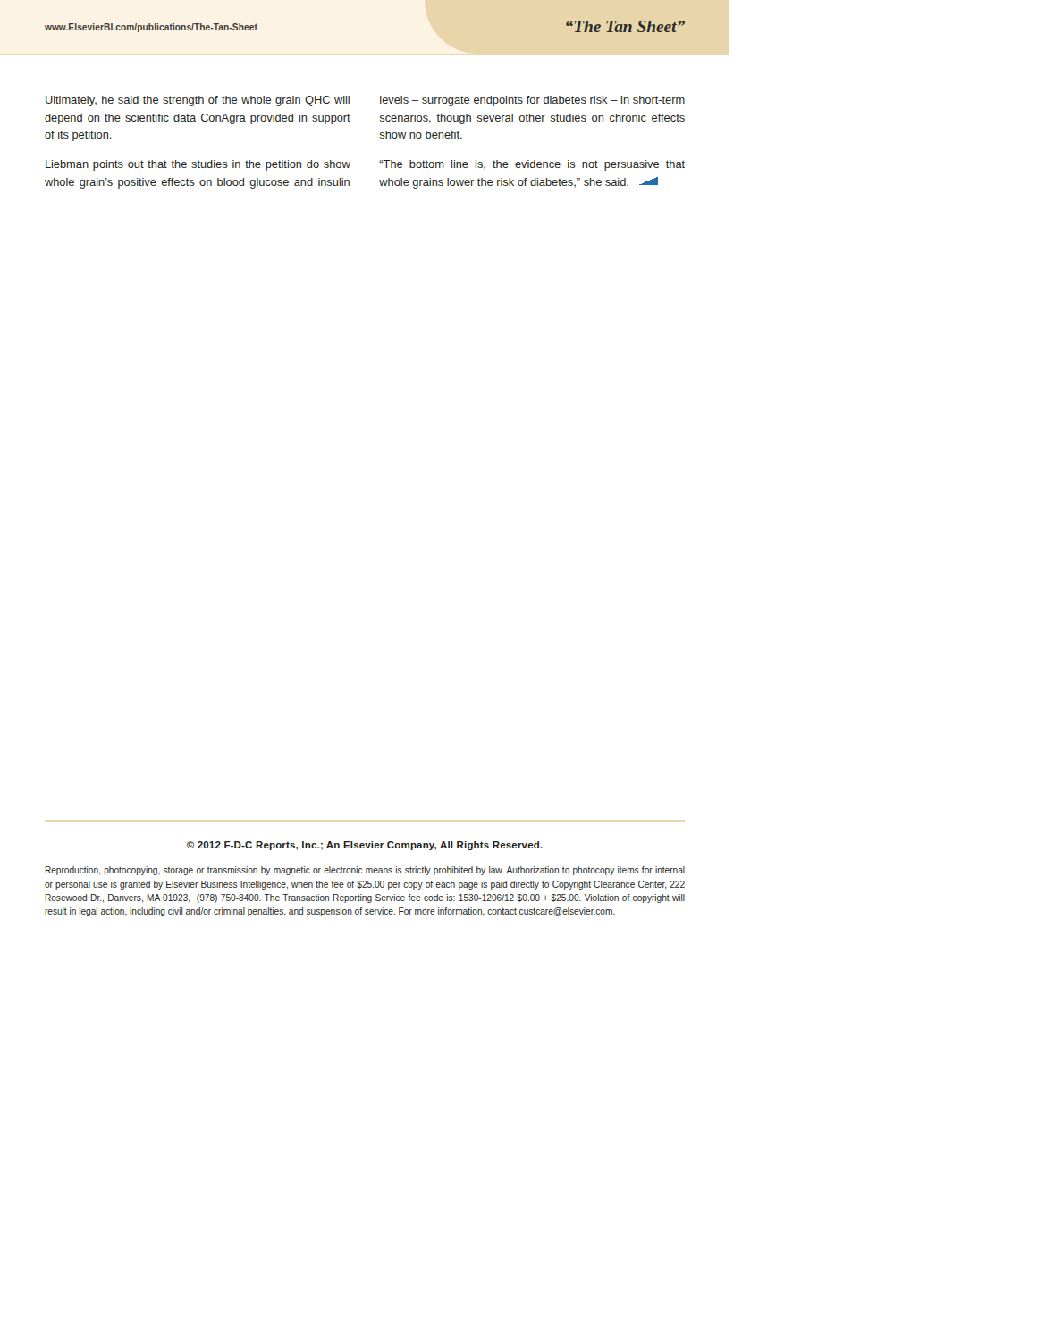www.ElsevierBI.com/publications/The-Tan-Sheet
“The Tan Sheet”
Ultimately, he said the strength of the whole grain QHC will depend on the scientific data ConAgra provided in support of its petition.
Liebman points out that the studies in the petition do show whole grain’s positive effects on blood glucose and insulin levels – surrogate endpoints for diabetes risk – in short-term scenarios, though several other studies on chronic effects show no benefit.
“The bottom line is, the evidence is not persuasive that whole grains lower the risk of diabetes,” she said.
© 2012 F-D-C Reports, Inc.; An Elsevier Company, All Rights Reserved.
Reproduction, photocopying, storage or transmission by magnetic or electronic means is strictly prohibited by law. Authorization to photocopy items for internal or personal use is granted by Elsevier Business Intelligence, when the fee of $25.00 per copy of each page is paid directly to Copyright Clearance Center, 222 Rosewood Dr., Danvers, MA 01923, (978) 750-8400. The Transaction Reporting Service fee code is: 1530-1206/12 $0.00 + $25.00. Violation of copyright will result in legal action, including civil and/or criminal penalties, and suspension of service. For more information, contact custcare@elsevier.com.